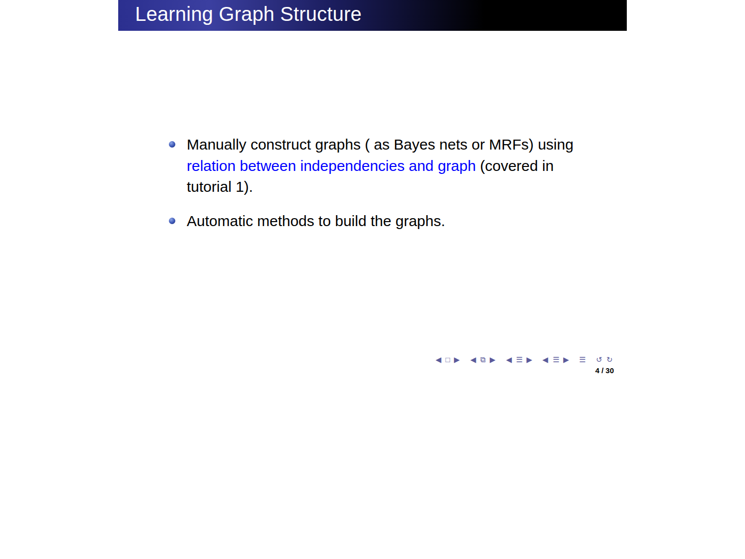Learning Graph Structure
Manually construct graphs ( as Bayes nets or MRFs) using relation between independencies and graph (covered in tutorial 1).
Automatic methods to build the graphs.
◀ □ ▶ ◀ ⧉ ▶ ◀ ☰ ▶ ◀ ☰ ▶ ☰ ↺ ↻
4 / 30